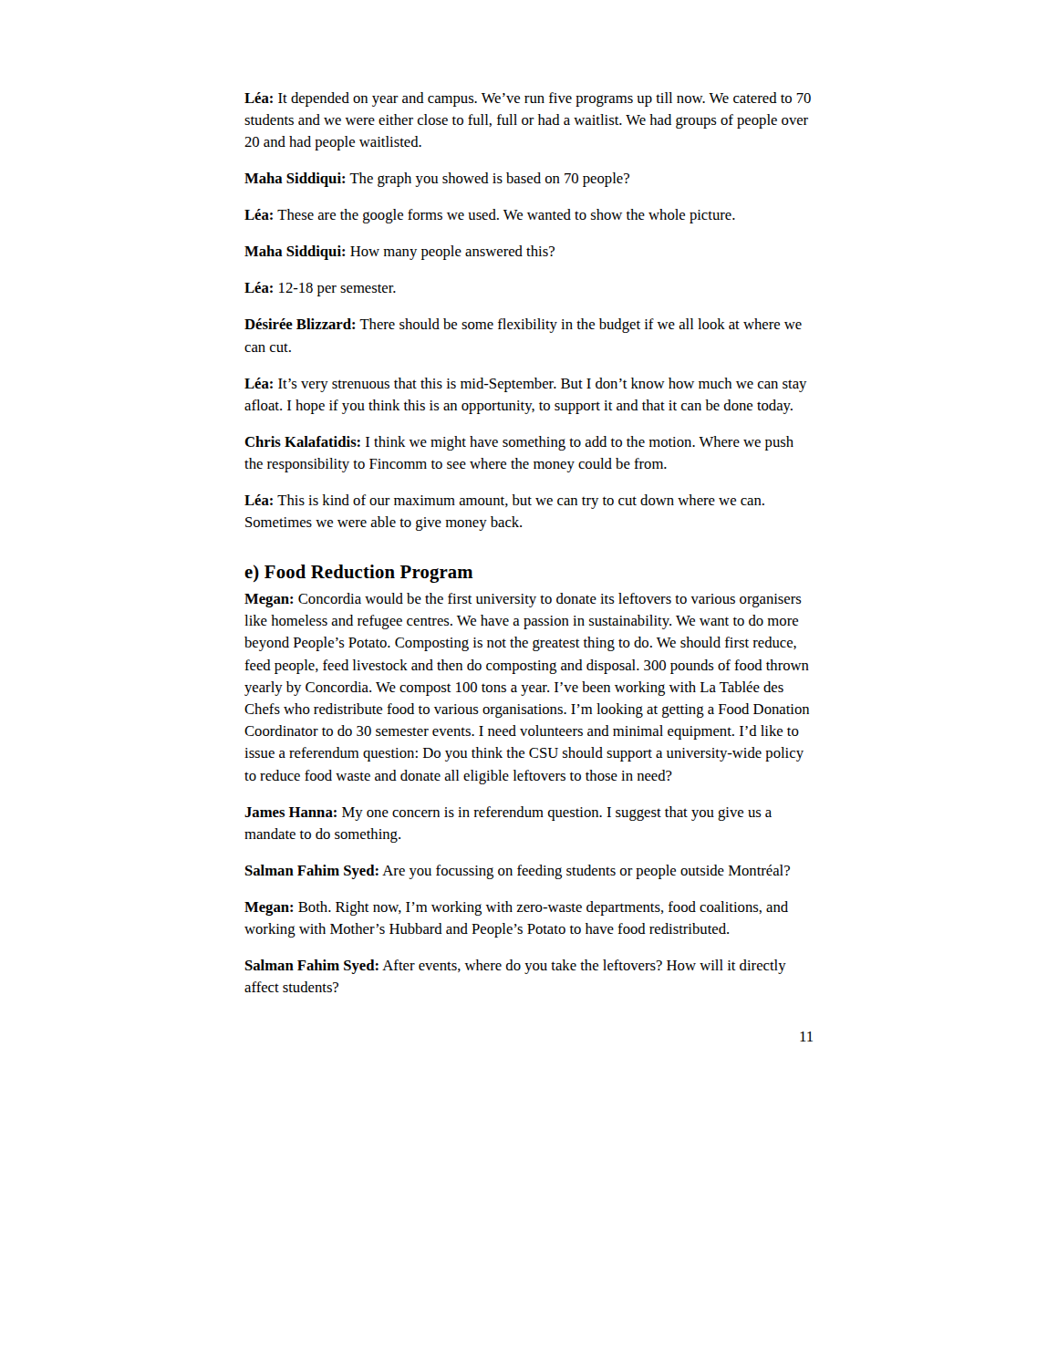Léa: It depended on year and campus. We’ve run five programs up till now. We catered to 70 students and we were either close to full, full or had a waitlist. We had groups of people over 20 and had people waitlisted.
Maha Siddiqui: The graph you showed is based on 70 people?
Léa: These are the google forms we used. We wanted to show the whole picture.
Maha Siddiqui: How many people answered this?
Léa: 12-18 per semester.
Désirée Blizzard: There should be some flexibility in the budget if we all look at where we can cut.
Léa: It’s very strenuous that this is mid-September. But I don’t know how much we can stay afloat. I hope if you think this is an opportunity, to support it and that it can be done today.
Chris Kalafatidis: I think we might have something to add to the motion. Where we push the responsibility to Fincomm to see where the money could be from.
Léa: This is kind of our maximum amount, but we can try to cut down where we can. Sometimes we were able to give money back.
e) Food Reduction Program
Megan: Concordia would be the first university to donate its leftovers to various organisers like homeless and refugee centres. We have a passion in sustainability. We want to do more beyond People’s Potato. Composting is not the greatest thing to do. We should first reduce, feed people, feed livestock and then do composting and disposal. 300 pounds of food thrown yearly by Concordia. We compost 100 tons a year. I’ve been working with La Tablée des Chefs who redistribute food to various organisations. I’m looking at getting a Food Donation Coordinator to do 30 semester events. I need volunteers and minimal equipment. I’d like to issue a referendum question: Do you think the CSU should support a university-wide policy to reduce food waste and donate all eligible leftovers to those in need?
James Hanna: My one concern is in referendum question. I suggest that you give us a mandate to do something.
Salman Fahim Syed: Are you focussing on feeding students or people outside Montréal?
Megan: Both. Right now, I’m working with zero-waste departments, food coalitions, and working with Mother’s Hubbard and People’s Potato to have food redistributed.
Salman Fahim Syed: After events, where do you take the leftovers? How will it directly affect students?
11